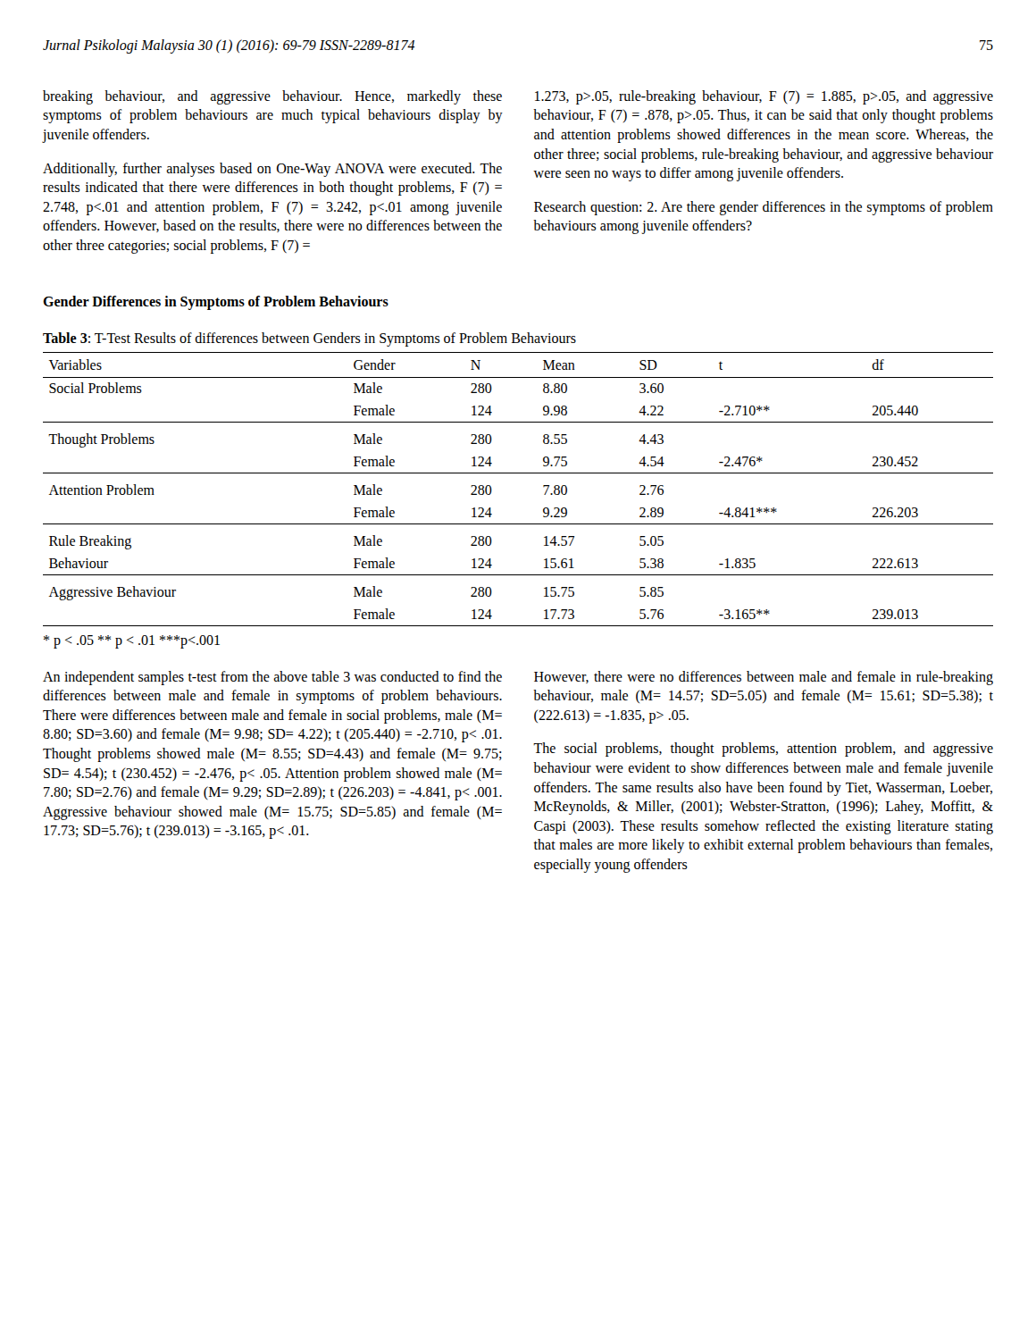Jurnal Psikologi Malaysia 30 (1) (2016): 69-79 ISSN-2289-8174 75
breaking behaviour, and aggressive behaviour. Hence, markedly these symptoms of problem behaviours are much typical behaviours display by juvenile offenders.
Additionally, further analyses based on One-Way ANOVA were executed. The results indicated that there were differences in both thought problems, F (7) = 2.748, p<.01 and attention problem, F (7) = 3.242, p<.01 among juvenile offenders. However, based on the results, there were no differences between the other three categories; social problems, F (7) =
1.273, p>.05, rule-breaking behaviour, F (7) = 1.885, p>.05, and aggressive behaviour, F (7) = .878, p>.05. Thus, it can be said that only thought problems and attention problems showed differences in the mean score. Whereas, the other three; social problems, rule-breaking behaviour, and aggressive behaviour were seen no ways to differ among juvenile offenders.
Research question: 2. Are there gender differences in the symptoms of problem behaviours among juvenile offenders?
Gender Differences in Symptoms of Problem Behaviours
Table 3: T-Test Results of differences between Genders in Symptoms of Problem Behaviours
| Variables | Gender | N | Mean | SD | t | df |
| --- | --- | --- | --- | --- | --- | --- |
| Social Problems | Male | 280 | 8.80 | 3.60 | | |
| | Female | 124 | 9.98 | 4.22 | -2.710** | 205.440 |
| Thought Problems | Male | 280 | 8.55 | 4.43 | | |
| | Female | 124 | 9.75 | 4.54 | -2.476* | 230.452 |
| Attention Problem | Male | 280 | 7.80 | 2.76 | | |
| | Female | 124 | 9.29 | 2.89 | -4.841*** | 226.203 |
| Rule Breaking | Male | 280 | 14.57 | 5.05 | | |
| Behaviour | Female | 124 | 15.61 | 5.38 | -1.835 | 222.613 |
| Aggressive Behaviour | Male | 280 | 15.75 | 5.85 | | |
| | Female | 124 | 17.73 | 5.76 | -3.165** | 239.013 |
* p < .05 ** p < .01 ***p<.001
An independent samples t-test from the above table 3 was conducted to find the differences between male and female in symptoms of problem behaviours. There were differences between male and female in social problems, male (M= 8.80; SD=3.60) and female (M= 9.98; SD= 4.22); t (205.440) = -2.710, p< .01. Thought problems showed male (M= 8.55; SD=4.43) and female (M= 9.75; SD= 4.54); t (230.452) = -2.476, p< .05. Attention problem showed male (M= 7.80; SD=2.76) and female (M= 9.29; SD=2.89); t (226.203) = -4.841, p< .001. Aggressive behaviour showed male (M= 15.75; SD=5.85) and female (M= 17.73; SD=5.76); t (239.013) = -3.165, p< .01.
However, there were no differences between male and female in rule-breaking behaviour, male (M= 14.57; SD=5.05) and female (M= 15.61; SD=5.38); t (222.613) = -1.835, p> .05.
The social problems, thought problems, attention problem, and aggressive behaviour were evident to show differences between male and female juvenile offenders. The same results also have been found by Tiet, Wasserman, Loeber, McReynolds, & Miller, (2001); Webster-Stratton, (1996); Lahey, Moffitt, & Caspi (2003). These results somehow reflected the existing literature stating that males are more likely to exhibit external problem behaviours than females, especially young offenders